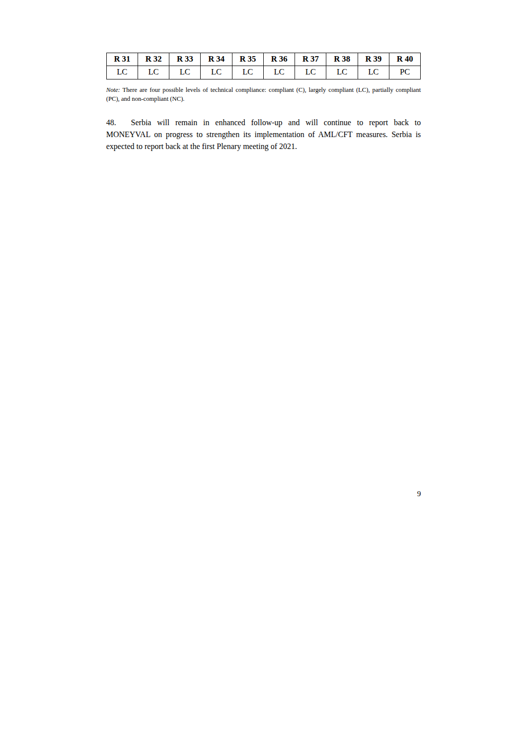| R 31 | R 32 | R 33 | R 34 | R 35 | R 36 | R 37 | R 38 | R 39 | R 40 |
| --- | --- | --- | --- | --- | --- | --- | --- | --- | --- |
| LC | LC | LC | LC | LC | LC | LC | LC | LC | PC |
Note: There are four possible levels of technical compliance: compliant (C), largely compliant (LC), partially compliant (PC), and non-compliant (NC).
48. Serbia will remain in enhanced follow-up and will continue to report back to MONEYVAL on progress to strengthen its implementation of AML/CFT measures. Serbia is expected to report back at the first Plenary meeting of 2021.
9